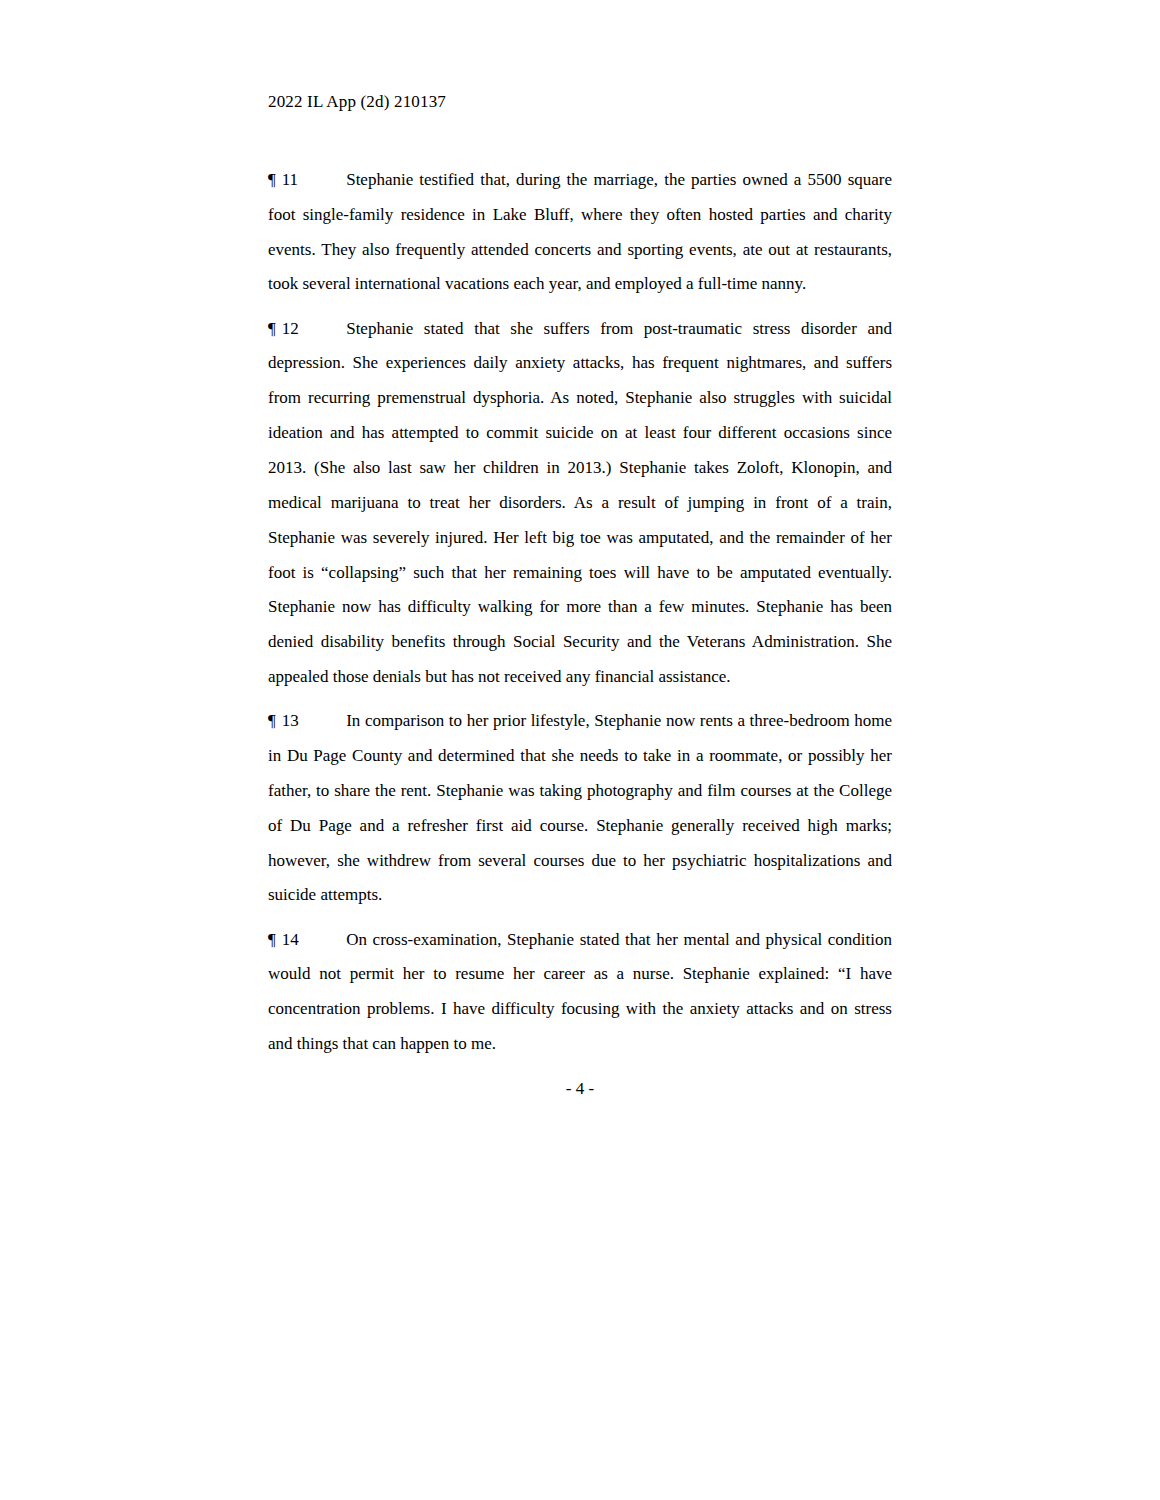2022 IL App (2d) 210137
¶11 Stephanie testified that, during the marriage, the parties owned a 5500 square foot single-family residence in Lake Bluff, where they often hosted parties and charity events. They also frequently attended concerts and sporting events, ate out at restaurants, took several international vacations each year, and employed a full-time nanny.
¶12 Stephanie stated that she suffers from post-traumatic stress disorder and depression. She experiences daily anxiety attacks, has frequent nightmares, and suffers from recurring premenstrual dysphoria. As noted, Stephanie also struggles with suicidal ideation and has attempted to commit suicide on at least four different occasions since 2013. (She also last saw her children in 2013.) Stephanie takes Zoloft, Klonopin, and medical marijuana to treat her disorders. As a result of jumping in front of a train, Stephanie was severely injured. Her left big toe was amputated, and the remainder of her foot is “collapsing” such that her remaining toes will have to be amputated eventually. Stephanie now has difficulty walking for more than a few minutes. Stephanie has been denied disability benefits through Social Security and the Veterans Administration. She appealed those denials but has not received any financial assistance.
¶13 In comparison to her prior lifestyle, Stephanie now rents a three-bedroom home in Du Page County and determined that she needs to take in a roommate, or possibly her father, to share the rent. Stephanie was taking photography and film courses at the College of Du Page and a refresher first aid course. Stephanie generally received high marks; however, she withdrew from several courses due to her psychiatric hospitalizations and suicide attempts.
¶14 On cross-examination, Stephanie stated that her mental and physical condition would not permit her to resume her career as a nurse. Stephanie explained: “I have concentration problems. I have difficulty focusing with the anxiety attacks and on stress and things that can happen to me.
- 4 -